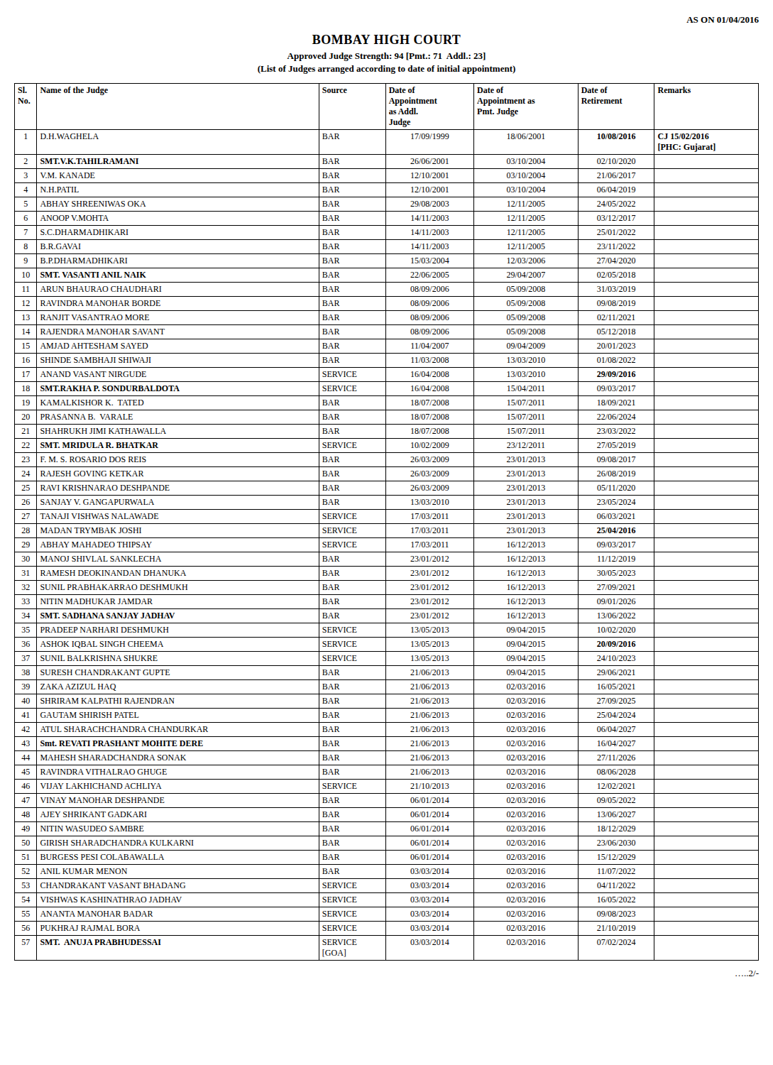AS ON 01/04/2016
BOMBAY HIGH COURT
Approved Judge Strength: 94 [Pmt.: 71 Addl.: 23]
(List of Judges arranged according to date of initial appointment)
| Sl. No. | Name of the Judge | Source | Date of Appointment as Addl. Judge | Date of Appointment as Pmt. Judge | Date of Retirement | Remarks |
| --- | --- | --- | --- | --- | --- | --- |
| 1 | D.H.WAGHELA | BAR | 17/09/1999 | 18/06/2001 | 10/08/2016 | CJ 15/02/2016 [PHC: Gujarat] |
| 2 | SMT.V.K.TAHILRAMANI | BAR | 26/06/2001 | 03/10/2004 | 02/10/2020 | |
| 3 | V.M. KANADE | BAR | 12/10/2001 | 03/10/2004 | 21/06/2017 | |
| 4 | N.H.PATIL | BAR | 12/10/2001 | 03/10/2004 | 06/04/2019 | |
| 5 | ABHAY SHREENIWAS OKA | BAR | 29/08/2003 | 12/11/2005 | 24/05/2022 | |
| 6 | ANOOP V.MOHTA | BAR | 14/11/2003 | 12/11/2005 | 03/12/2017 | |
| 7 | S.C.DHARMADHIKARI | BAR | 14/11/2003 | 12/11/2005 | 25/01/2022 | |
| 8 | B.R.GAVAI | BAR | 14/11/2003 | 12/11/2005 | 23/11/2022 | |
| 9 | B.P.DHARMADHIKARI | BAR | 15/03/2004 | 12/03/2006 | 27/04/2020 | |
| 10 | SMT. VASANTI ANIL NAIK | BAR | 22/06/2005 | 29/04/2007 | 02/05/2018 | |
| 11 | ARUN BHAURAO CHAUDHARI | BAR | 08/09/2006 | 05/09/2008 | 31/03/2019 | |
| 12 | RAVINDRA MANOHAR BORDE | BAR | 08/09/2006 | 05/09/2008 | 09/08/2019 | |
| 13 | RANJIT VASANTRAO MORE | BAR | 08/09/2006 | 05/09/2008 | 02/11/2021 | |
| 14 | RAJENDRA MANOHAR SAVANT | BAR | 08/09/2006 | 05/09/2008 | 05/12/2018 | |
| 15 | AMJAD AHTESHAM SAYED | BAR | 11/04/2007 | 09/04/2009 | 20/01/2023 | |
| 16 | SHINDE SAMBHAJI SHIWAJI | BAR | 11/03/2008 | 13/03/2010 | 01/08/2022 | |
| 17 | ANAND VASANT NIRGUDE | SERVICE | 16/04/2008 | 13/03/2010 | 29/09/2016 | |
| 18 | SMT.RAKHA P. SONDURBALDOTA | SERVICE | 16/04/2008 | 15/04/2011 | 09/03/2017 | |
| 19 | KAMALKISHOR K. TATED | BAR | 18/07/2008 | 15/07/2011 | 18/09/2021 | |
| 20 | PRASANNA B. VARALE | BAR | 18/07/2008 | 15/07/2011 | 22/06/2024 | |
| 21 | SHAHRUKH JIMI KATHAWALLA | BAR | 18/07/2008 | 15/07/2011 | 23/03/2022 | |
| 22 | SMT. MRIDULA R. BHATKAR | SERVICE | 10/02/2009 | 23/12/2011 | 27/05/2019 | |
| 23 | F. M. S. ROSARIO DOS REIS | BAR | 26/03/2009 | 23/01/2013 | 09/08/2017 | |
| 24 | RAJESH GOVING KETKAR | BAR | 26/03/2009 | 23/01/2013 | 26/08/2019 | |
| 25 | RAVI KRISHNARAO DESHPANDE | BAR | 26/03/2009 | 23/01/2013 | 05/11/2020 | |
| 26 | SANJAY V. GANGAPURWALA | BAR | 13/03/2010 | 23/01/2013 | 23/05/2024 | |
| 27 | TANAJI VISHWAS NALAWADE | SERVICE | 17/03/2011 | 23/01/2013 | 06/03/2021 | |
| 28 | MADAN TRYMBAK JOSHI | SERVICE | 17/03/2011 | 23/01/2013 | 25/04/2016 | |
| 29 | ABHAY MAHADEO THIPSAY | SERVICE | 17/03/2011 | 16/12/2013 | 09/03/2017 | |
| 30 | MANOJ SHIVLAL SANKLECHA | BAR | 23/01/2012 | 16/12/2013 | 11/12/2019 | |
| 31 | RAMESH DEOKINANDAN DHANUKA | BAR | 23/01/2012 | 16/12/2013 | 30/05/2023 | |
| 32 | SUNIL PRABHAKARRAO DESHMUKH | BAR | 23/01/2012 | 16/12/2013 | 27/09/2021 | |
| 33 | NITIN MADHUKAR JAMDAR | BAR | 23/01/2012 | 16/12/2013 | 09/01/2026 | |
| 34 | SMT. SADHANA SANJAY JADHAV | BAR | 23/01/2012 | 16/12/2013 | 13/06/2022 | |
| 35 | PRADEEP NARHARI DESHMUKH | SERVICE | 13/05/2013 | 09/04/2015 | 10/02/2020 | |
| 36 | ASHOK IQBAL SINGH CHEEMA | SERVICE | 13/05/2013 | 09/04/2015 | 20/09/2016 | |
| 37 | SUNIL BALKRISHNA SHUKRE | SERVICE | 13/05/2013 | 09/04/2015 | 24/10/2023 | |
| 38 | SURESH CHANDRAKANT GUPTE | BAR | 21/06/2013 | 09/04/2015 | 29/06/2021 | |
| 39 | ZAKA AZIZUL HAQ | BAR | 21/06/2013 | 02/03/2016 | 16/05/2021 | |
| 40 | SHRIRAM KALPATHI RAJENDRAN | BAR | 21/06/2013 | 02/03/2016 | 27/09/2025 | |
| 41 | GAUTAM SHIRISH PATEL | BAR | 21/06/2013 | 02/03/2016 | 25/04/2024 | |
| 42 | ATUL SHARACHCHANDRA CHANDURKAR | BAR | 21/06/2013 | 02/03/2016 | 06/04/2027 | |
| 43 | Smt. REVATI PRASHANT MOHITE DERE | BAR | 21/06/2013 | 02/03/2016 | 16/04/2027 | |
| 44 | MAHESH SHARADCHANDRA SONAK | BAR | 21/06/2013 | 02/03/2016 | 27/11/2026 | |
| 45 | RAVINDRA VITHALRAO GHUGE | BAR | 21/06/2013 | 02/03/2016 | 08/06/2028 | |
| 46 | VIJAY LAKHICHAND ACHLIYA | SERVICE | 21/10/2013 | 02/03/2016 | 12/02/2021 | |
| 47 | VINAY MANOHAR DESHPANDE | BAR | 06/01/2014 | 02/03/2016 | 09/05/2022 | |
| 48 | AJEY SHRIKANT GADKARI | BAR | 06/01/2014 | 02/03/2016 | 13/06/2027 | |
| 49 | NITIN WASUDEO SAMBRE | BAR | 06/01/2014 | 02/03/2016 | 18/12/2029 | |
| 50 | GIRISH SHARADCHANDRA KULKARNI | BAR | 06/01/2014 | 02/03/2016 | 23/06/2030 | |
| 51 | BURGESS PESI COLABAWALLA | BAR | 06/01/2014 | 02/03/2016 | 15/12/2029 | |
| 52 | ANIL KUMAR MENON | BAR | 03/03/2014 | 02/03/2016 | 11/07/2022 | |
| 53 | CHANDRAKANT VASANT BHADANG | SERVICE | 03/03/2014 | 02/03/2016 | 04/11/2022 | |
| 54 | VISHWAS KASHINATHRAO JADHAV | SERVICE | 03/03/2014 | 02/03/2016 | 16/05/2022 | |
| 55 | ANANTA MANOHAR BADAR | SERVICE | 03/03/2014 | 02/03/2016 | 09/08/2023 | |
| 56 | PUKHRAJ RAJMAL BORA | SERVICE | 03/03/2014 | 02/03/2016 | 21/10/2019 | |
| 57 | SMT. ANUJA PRABHUDESSAI | SERVICE [GOA] | 03/03/2014 | 02/03/2016 | 07/02/2024 | |
…..2/-